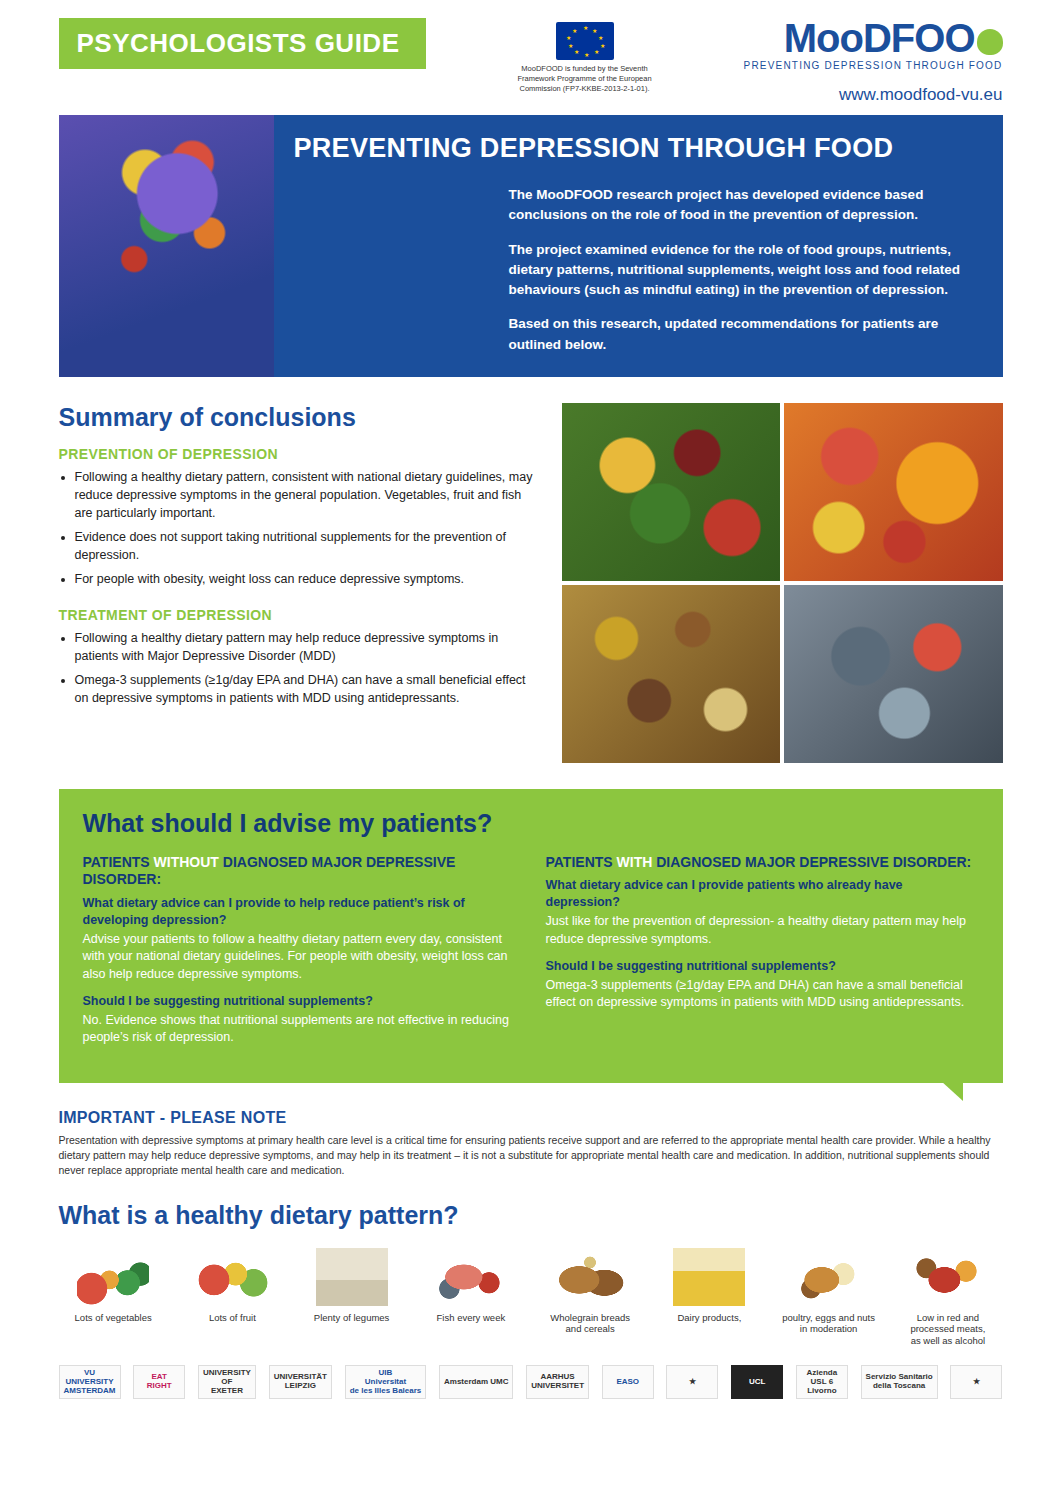PSYCHOLOGISTS GUIDE
★ ★ ★ ★ ★ ★ ★ ★ ★ ★
MooDFOOD is funded by the Seventh
Framework Programme of the European
Commission (FP7-KKBE-2013-2-1-01).
MooDFOO
PREVENTING DEPRESSION THROUGH FOOD
www.moodfood-vu.eu
PREVENTING DEPRESSION THROUGH FOOD
The MooDFOOD research project has developed evidence based conclusions on the role of food in the prevention of depression.
The project examined evidence for the role of food groups, nutrients, dietary patterns, nutritional supplements, weight loss and food related behaviours (such as mindful eating) in the prevention of depression.
Based on this research, updated recommendations for patients are outlined below.
Summary of conclusions
PREVENTION OF DEPRESSION
Following a healthy dietary pattern, consistent with national dietary guidelines, may reduce depressive symptoms in the general population. Vegetables, fruit and fish are particularly important.
Evidence does not support taking nutritional supplements for the prevention of depression.
For people with obesity, weight loss can reduce depressive symptoms.
TREATMENT OF DEPRESSION
Following a healthy dietary pattern may help reduce depressive symptoms in patients with Major Depressive Disorder (MDD)
Omega-3 supplements (≥1g/day EPA and DHA) can have a small beneficial effect on depressive symptoms in patients with MDD using antidepressants.
What should I advise my patients?
PATIENTS WITHOUT DIAGNOSED MAJOR DEPRESSIVE DISORDER:
What dietary advice can I provide to help reduce patient’s risk of developing depression?
Advise your patients to follow a healthy dietary pattern every day, consistent with your national dietary guidelines. For people with obesity, weight loss can also help reduce depressive symptoms.
Should I be suggesting nutritional supplements?
No. Evidence shows that nutritional supplements are not effective in reducing people’s risk of depression.
PATIENTS WITH DIAGNOSED MAJOR DEPRESSIVE DISORDER:
What dietary advice can I provide patients who already have depression?
Just like for the prevention of depression- a healthy dietary pattern may help reduce depressive symptoms.
Should I be suggesting nutritional supplements?
Omega-3 supplements (≥1g/day EPA and DHA) can have a small beneficial effect on depressive symptoms in patients with MDD using antidepressants.
IMPORTANT - PLEASE NOTE
Presentation with depressive symptoms at primary health care level is a critical time for ensuring patients receive support and are referred to the appropriate mental health care provider. While a healthy dietary pattern may help reduce depressive symptoms, and may help in its treatment – it is not a substitute for appropriate mental health care and medication. In addition, nutritional supplements should never replace appropriate mental health care and medication.
What is a healthy dietary pattern?
Lots of vegetables
Lots of fruit
Plenty of legumes
Fish every week
Wholegrain breads
and cereals
Dairy products,
poultry, eggs and nuts
in moderation
Low in red and
processed meats,
as well as alcohol
VU
UNIVERSITY
AMSTERDAM
EAT
RIGHT
UNIVERSITY
OF
EXETER
UNIVERSITÄT
LEIPZIG
UIB
Universitat
de les Illes Balears
Amsterdam UMC
AARHUS
UNIVERSITET
EASO
★
UCL
Azienda
USL 6
Livorno
Servizio Sanitario
della Toscana
★